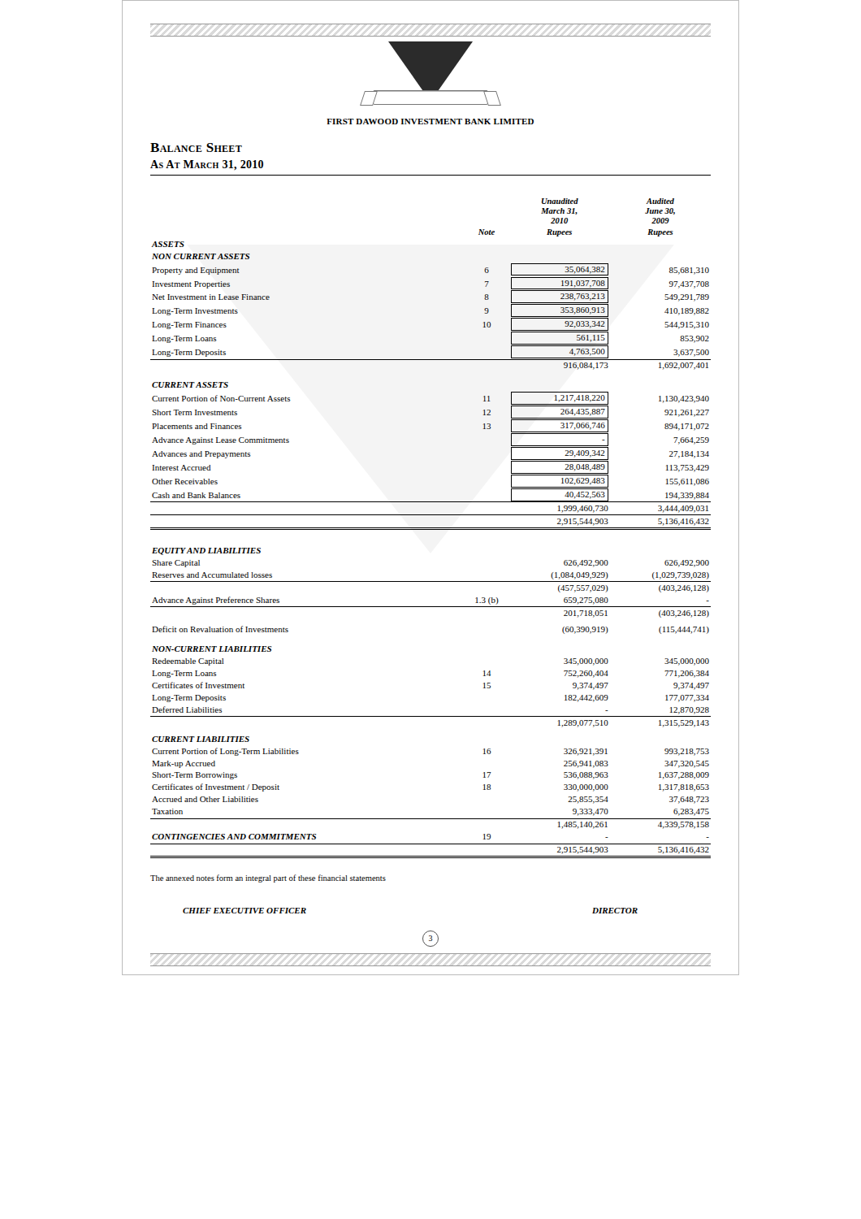FIRST DAWOOD INVESTMENT BANK LIMITED
Balance Sheet
As At March 31, 2010
| | | Unaudited March 31, 2010 | Audited June 30, 2009 |
| | Note | Rupees | Rupees |
| ASSETS | | | |
| NON CURRENT ASSETS | | | |
| Property and Equipment | 6 | 35,064,382 | 85,681,310 |
| Investment Properties | 7 | 191,037,708 | 97,437,708 |
| Net Investment in Lease Finance | 8 | 238,763,213 | 549,291,789 |
| Long-Term Investments | 9 | 353,860,913 | 410,189,882 |
| Long-Term Finances | 10 | 92,033,342 | 544,915,310 |
| Long-Term Loans | | 561,115 | 853,902 |
| Long-Term Deposits | | 4,763,500 | 3,637,500 |
| | | 916,084,173 | 1,692,007,401 |
| CURRENT ASSETS | | | |
| Current Portion of Non-Current Assets | 11 | 1,217,418,220 | 1,130,423,940 |
| Short Term Investments | 12 | 264,435,887 | 921,261,227 |
| Placements and Finances | 13 | 317,066,746 | 894,171,072 |
| Advance Against Lease Commitments | | - | 7,664,259 |
| Advances and Prepayments | | 29,409,342 | 27,184,134 |
| Interest Accrued | | 28,048,489 | 113,753,429 |
| Other Receivables | | 102,629,483 | 155,611,086 |
| Cash and Bank Balances | | 40,452,563 | 194,339,884 |
| | | 1,999,460,730 | 3,444,409,031 |
| | | 2,915,544,903 | 5,136,416,432 |
| EQUITY AND LIABILITIES | | | |
| Share Capital | | 626,492,900 | 626,492,900 |
| Reserves and Accumulated losses | | (1,084,049,929) | (1,029,739,028) |
| | | (457,557,029) | (403,246,128) |
| Advance Against Preference Shares | 1.3 (b) | 659,275,080 | - |
| | | 201,718,051 | (403,246,128) |
| Deficit on Revaluation of Investments | | (60,390,919) | (115,444,741) |
| NON-CURRENT LIABILITIES | | | |
| Redeemable Capital | | 345,000,000 | 345,000,000 |
| Long-Term Loans | 14 | 752,260,404 | 771,206,384 |
| Certificates of Investment | 15 | 9,374,497 | 9,374,497 |
| Long-Term Deposits | | 182,442,609 | 177,077,334 |
| Deferred Liabilities | | - | 12,870,928 |
| | | 1,289,077,510 | 1,315,529,143 |
| CURRENT LIABILITIES | | | |
| Current Portion of Long-Term Liabilities | 16 | 326,921,391 | 993,218,753 |
| Mark-up Accrued | | 256,941,083 | 347,320,545 |
| Short-Term Borrowings | 17 | 536,088,963 | 1,637,288,009 |
| Certificates of Investment / Deposit | 18 | 330,000,000 | 1,317,818,653 |
| Accrued and Other Liabilities | | 25,855,354 | 37,648,723 |
| Taxation | | 9,333,470 | 6,283,475 |
| | | 1,485,140,261 | 4,339,578,158 |
| CONTINGENCIES AND COMMITMENTS | 19 | - | - |
| | | 2,915,544,903 | 5,136,416,432 |
The annexed notes form an integral part of these financial statements
CHIEF EXECUTIVE OFFICER
DIRECTOR
3